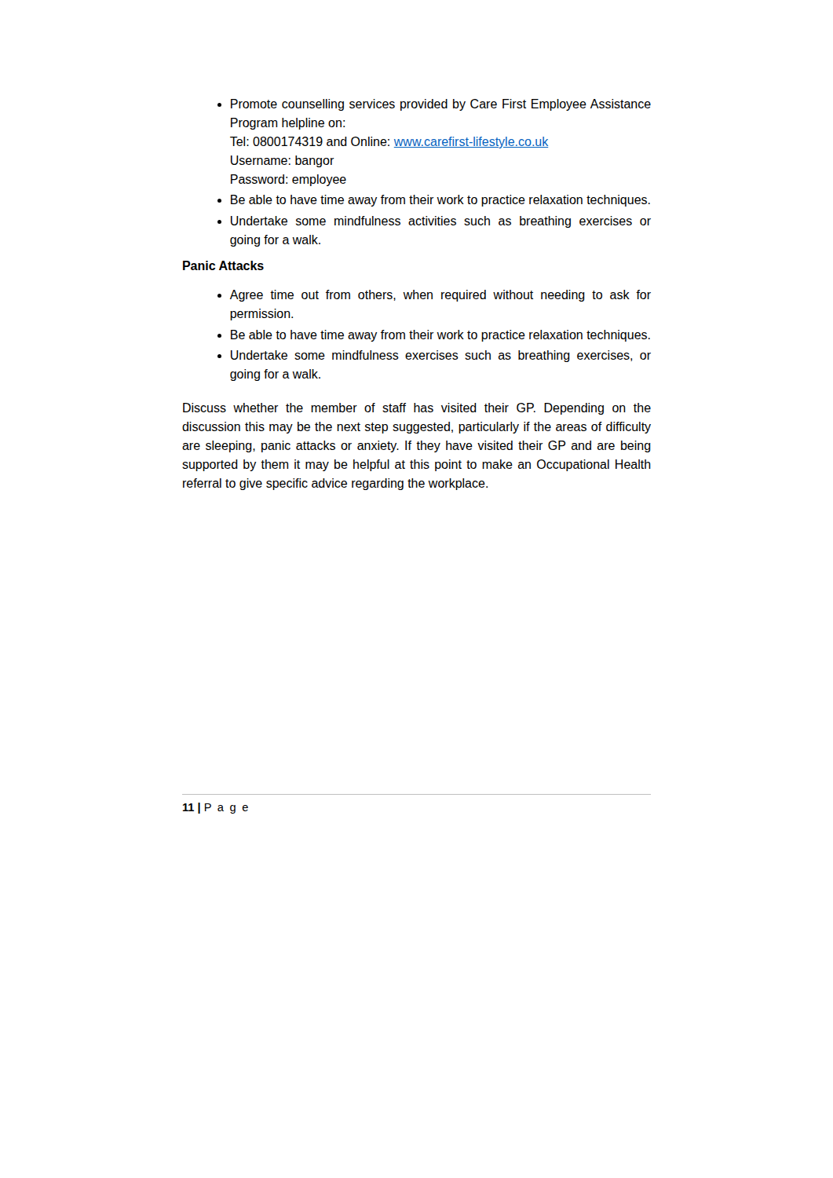Promote counselling services provided by Care First Employee Assistance Program helpline on:
Tel: 0800174319 and Online: www.carefirst-lifestyle.co.uk
Username: bangor
Password: employee
Be able to have time away from their work to practice relaxation techniques.
Undertake some mindfulness activities such as breathing exercises or going for a walk.
Panic Attacks
Agree time out from others, when required without needing to ask for permission.
Be able to have time away from their work to practice relaxation techniques.
Undertake some mindfulness exercises such as breathing exercises, or going for a walk.
Discuss whether the member of staff has visited their GP. Depending on the discussion this may be the next step suggested, particularly if the areas of difficulty are sleeping, panic attacks or anxiety. If they have visited their GP and are being supported by them it may be helpful at this point to make an Occupational Health referral to give specific advice regarding the workplace.
11 | P a g e